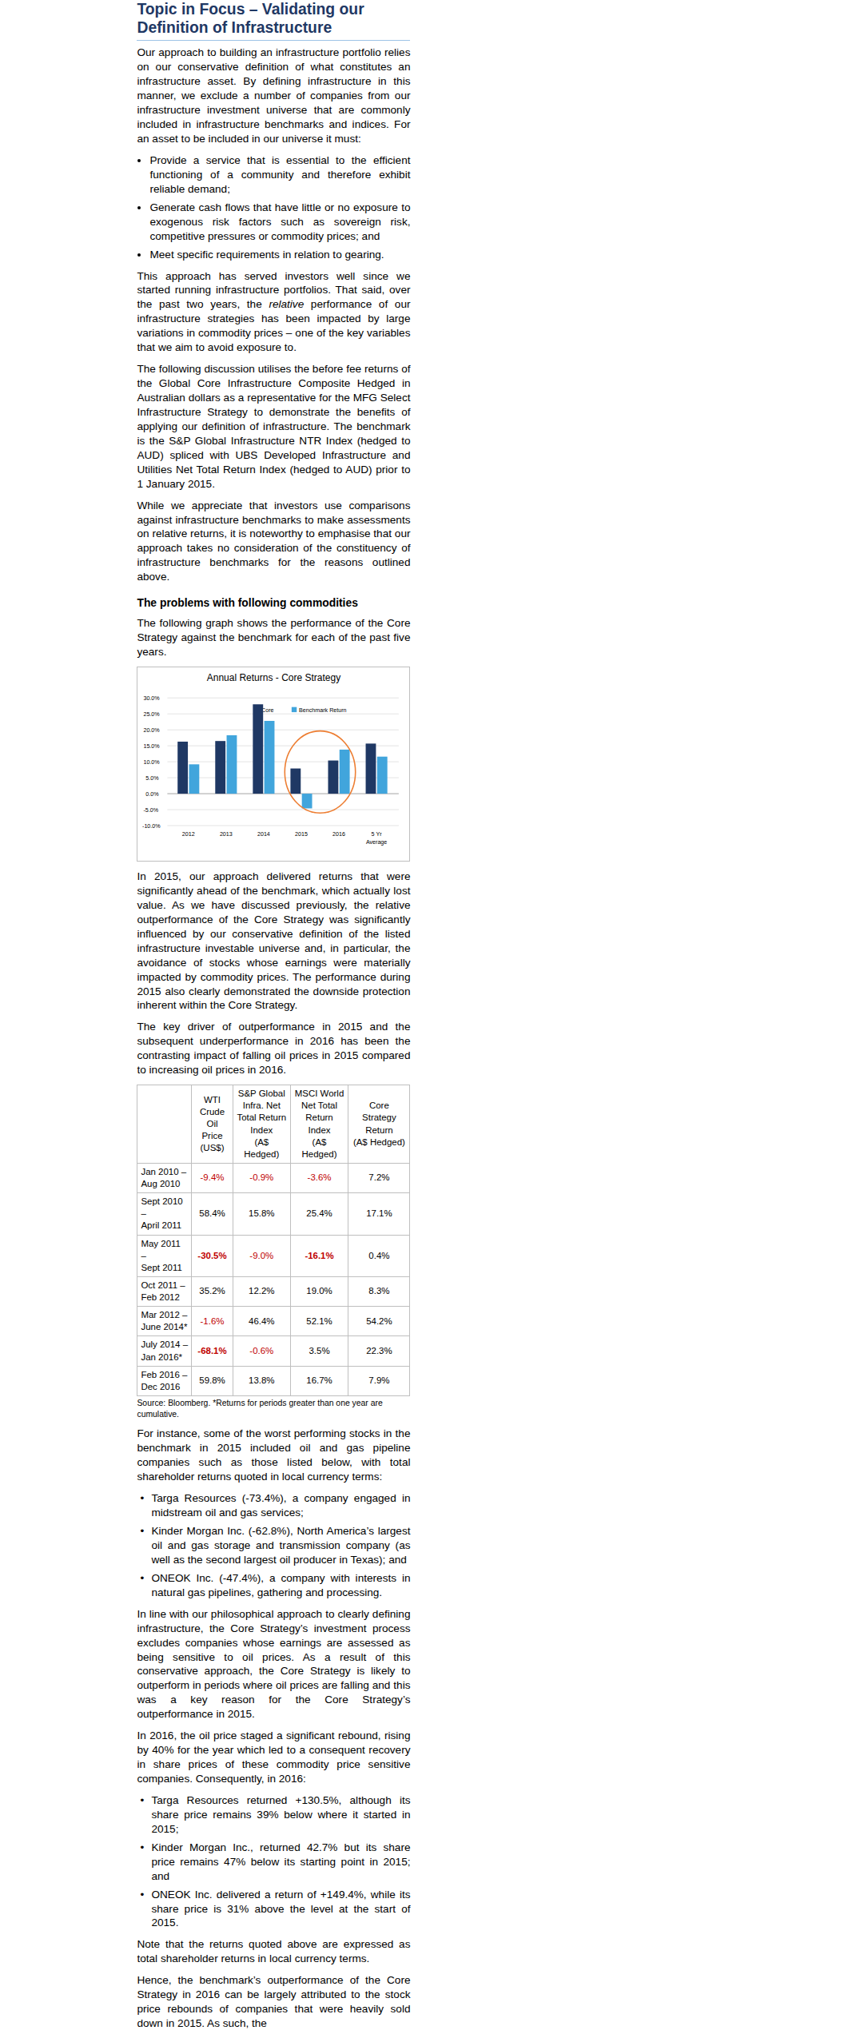Topic in Focus – Validating our Definition of Infrastructure
Our approach to building an infrastructure portfolio relies on our conservative definition of what constitutes an infrastructure asset. By defining infrastructure in this manner, we exclude a number of companies from our infrastructure investment universe that are commonly included in infrastructure benchmarks and indices. For an asset to be included in our universe it must:
Provide a service that is essential to the efficient functioning of a community and therefore exhibit reliable demand;
Generate cash flows that have little or no exposure to exogenous risk factors such as sovereign risk, competitive pressures or commodity prices; and
Meet specific requirements in relation to gearing.
This approach has served investors well since we started running infrastructure portfolios. That said, over the past two years, the relative performance of our infrastructure strategies has been impacted by large variations in commodity prices – one of the key variables that we aim to avoid exposure to.
The following discussion utilises the before fee returns of the Global Core Infrastructure Composite Hedged in Australian dollars as a representative for the MFG Select Infrastructure Strategy to demonstrate the benefits of applying our definition of infrastructure. The benchmark is the S&P Global Infrastructure NTR Index (hedged to AUD) spliced with UBS Developed Infrastructure and Utilities Net Total Return Index (hedged to AUD) prior to 1 January 2015.
While we appreciate that investors use comparisons against infrastructure benchmarks to make assessments on relative returns, it is noteworthy to emphasise that our approach takes no consideration of the constituency of infrastructure benchmarks for the reasons outlined above.
The problems with following commodities
The following graph shows the performance of the Core Strategy against the benchmark for each of the past five years.
Annual Returns - Core Strategy
30.0% 25.0% 20.0% 15.0% 10.0% 5.0% 0.0% -5.0% -10.0% Core Benchmark Return 2012 2013 2014 2015 2016 5 Yr Average
In 2015, our approach delivered returns that were significantly ahead of the benchmark, which actually lost value. As we have discussed previously, the relative outperformance of the Core Strategy was significantly influenced by our conservative definition of the listed infrastructure investable universe and, in particular, the avoidance of stocks whose earnings were materially impacted by commodity prices. The performance during 2015 also clearly demonstrated the downside protection inherent within the Core Strategy.
The key driver of outperformance in 2015 and the subsequent underperformance in 2016 has been the contrasting impact of falling oil prices in 2015 compared to increasing oil prices in 2016.
| | WTI Crude Oil Price (US$) | S&P Global Infra. Net Total Return Index (A$ Hedged) | MSCI World Net Total Return Index (A$ Hedged) | Core Strategy Return (A$ Hedged) |
| --- | --- | --- | --- | --- |
| Jan 2010 – Aug 2010 | -9.4% | -0.9% | -3.6% | 7.2% |
| Sept 2010 – April 2011 | 58.4% | 15.8% | 25.4% | 17.1% |
| May 2011 – Sept 2011 | -30.5% | -9.0% | -16.1% | 0.4% |
| Oct 2011 – Feb 2012 | 35.2% | 12.2% | 19.0% | 8.3% |
| Mar 2012 – June 2014* | -1.6% | 46.4% | 52.1% | 54.2% |
| July 2014 – Jan 2016* | -68.1% | -0.6% | 3.5% | 22.3% |
| Feb 2016 – Dec 2016 | 59.8% | 13.8% | 16.7% | 7.9% |
Source: Bloomberg. *Returns for periods greater than one year are cumulative.
For instance, some of the worst performing stocks in the benchmark in 2015 included oil and gas pipeline companies such as those listed below, with total shareholder returns quoted in local currency terms:
Targa Resources (-73.4%), a company engaged in midstream oil and gas services;
Kinder Morgan Inc. (-62.8%), North America’s largest oil and gas storage and transmission company (as well as the second largest oil producer in Texas); and
ONEOK Inc. (-47.4%), a company with interests in natural gas pipelines, gathering and processing.
In line with our philosophical approach to clearly defining infrastructure, the Core Strategy’s investment process excludes companies whose earnings are assessed as being sensitive to oil prices. As a result of this conservative approach, the Core Strategy is likely to outperform in periods where oil prices are falling and this was a key reason for the Core Strategy’s outperformance in 2015.
In 2016, the oil price staged a significant rebound, rising by 40% for the year which led to a consequent recovery in share prices of these commodity price sensitive companies. Consequently, in 2016:
Targa Resources returned +130.5%, although its share price remains 39% below where it started in 2015;
Kinder Morgan Inc., returned 42.7% but its share price remains 47% below its starting point in 2015; and
ONEOK Inc. delivered a return of +149.4%, while its share price is 31% above the level at the start of 2015.
Note that the returns quoted above are expressed as total shareholder returns in local currency terms.
Hence, the benchmark’s outperformance of the Core Strategy in 2016 can be largely attributed to the stock price rebounds of companies that were heavily sold down in 2015. As such, the